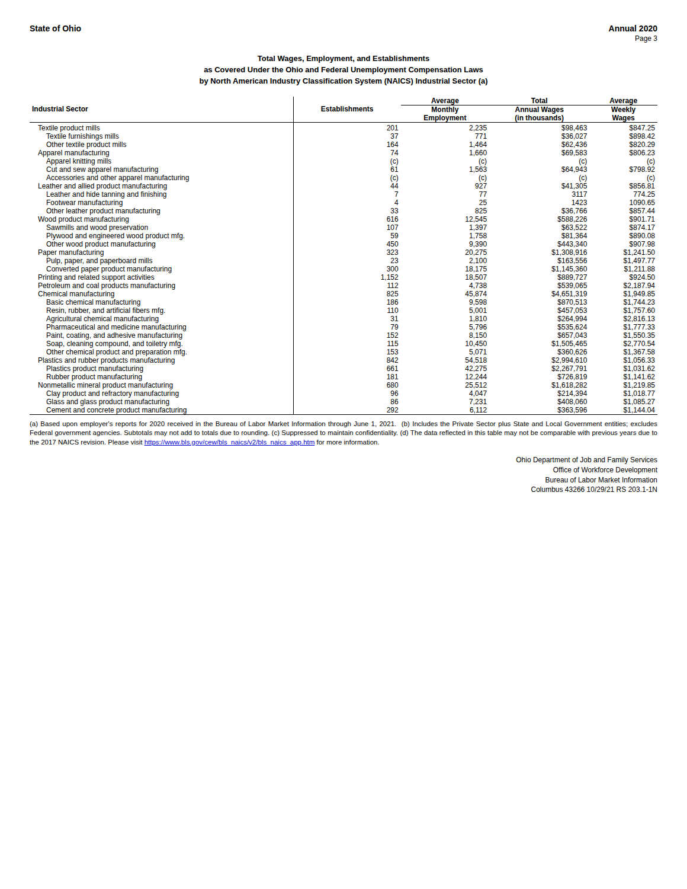State of Ohio
Annual 2020
Page 3
Total Wages, Employment, and Establishments
as Covered Under the Ohio and Federal Unemployment Compensation Laws
by North American Industry Classification System (NAICS) Industrial Sector (a)
| Industrial Sector | Establishments | Average | Total | Average |
| --- | --- | --- | --- | --- |
| Monthly | Annual Wages | Weekly |
| Employment | (in thousands) | Wages |
| Textile product mills | 201 | 2,235 | $98,463 | $847.25 |
| Textile furnishings mills | 37 | 771 | $36,027 | $898.42 |
| Other textile product mills | 164 | 1,464 | $62,436 | $820.29 |
| Apparel manufacturing | 74 | 1,660 | $69,583 | $806.23 |
| Apparel knitting mills | (c) | (c) | (c) | (c) |
| Cut and sew apparel manufacturing | 61 | 1,563 | $64,943 | $798.92 |
| Accessories and other apparel manufacturing | (c) | (c) | (c) | (c) |
| Leather and allied product manufacturing | 44 | 927 | $41,305 | $856.81 |
| Leather and hide tanning and finishing | 7 | 77 | 3117 | 774.25 |
| Footwear manufacturing | 4 | 25 | 1423 | 1090.65 |
| Other leather product manufacturing | 33 | 825 | $36,766 | $857.44 |
| Wood product manufacturing | 616 | 12,545 | $588,226 | $901.71 |
| Sawmills and wood preservation | 107 | 1,397 | $63,522 | $874.17 |
| Plywood and engineered wood product mfg. | 59 | 1,758 | $81,364 | $890.08 |
| Other wood product manufacturing | 450 | 9,390 | $443,340 | $907.98 |
| Paper manufacturing | 323 | 20,275 | $1,308,916 | $1,241.50 |
| Pulp, paper, and paperboard mills | 23 | 2,100 | $163,556 | $1,497.77 |
| Converted paper product manufacturing | 300 | 18,175 | $1,145,360 | $1,211.88 |
| Printing and related support activities | 1,152 | 18,507 | $889,727 | $924.50 |
| Petroleum and coal products manufacturing | 112 | 4,738 | $539,065 | $2,187.94 |
| Chemical manufacturing | 825 | 45,874 | $4,651,319 | $1,949.85 |
| Basic chemical manufacturing | 186 | 9,598 | $870,513 | $1,744.23 |
| Resin, rubber, and artificial fibers mfg. | 110 | 5,001 | $457,053 | $1,757.60 |
| Agricultural chemical manufacturing | 31 | 1,810 | $264,994 | $2,816.13 |
| Pharmaceutical and medicine manufacturing | 79 | 5,796 | $535,624 | $1,777.33 |
| Paint, coating, and adhesive manufacturing | 152 | 8,150 | $657,043 | $1,550.35 |
| Soap, cleaning compound, and toiletry mfg. | 115 | 10,450 | $1,505,465 | $2,770.54 |
| Other chemical product and preparation mfg. | 153 | 5,071 | $360,626 | $1,367.58 |
| Plastics and rubber products manufacturing | 842 | 54,518 | $2,994,610 | $1,056.33 |
| Plastics product manufacturing | 661 | 42,275 | $2,267,791 | $1,031.62 |
| Rubber product manufacturing | 181 | 12,244 | $726,819 | $1,141.62 |
| Nonmetallic mineral product manufacturing | 680 | 25,512 | $1,618,282 | $1,219.85 |
| Clay product and refractory manufacturing | 96 | 4,047 | $214,394 | $1,018.77 |
| Glass and glass product manufacturing | 86 | 7,231 | $408,060 | $1,085.27 |
| Cement and concrete product manufacturing | 292 | 6,112 | $363,596 | $1,144.04 |
(a) Based upon employer's reports for 2020 received in the Bureau of Labor Market Information through June 1, 2021. (b) Includes the Private Sector plus State and Local Government entities; excludes Federal government agencies. Subtotals may not add to totals due to rounding. (c) Suppressed to maintain confidentiality. (d) The data reflected in this table may not be comparable with previous years due to the 2017 NAICS revision. Please visit https://www.bls.gov/cew/bls_naics/v2/bls_naics_app.htm for more information.
Ohio Department of Job and Family Services
Office of Workforce Development
Bureau of Labor Market Information
Columbus 43266 10/29/21 RS 203.1-1N